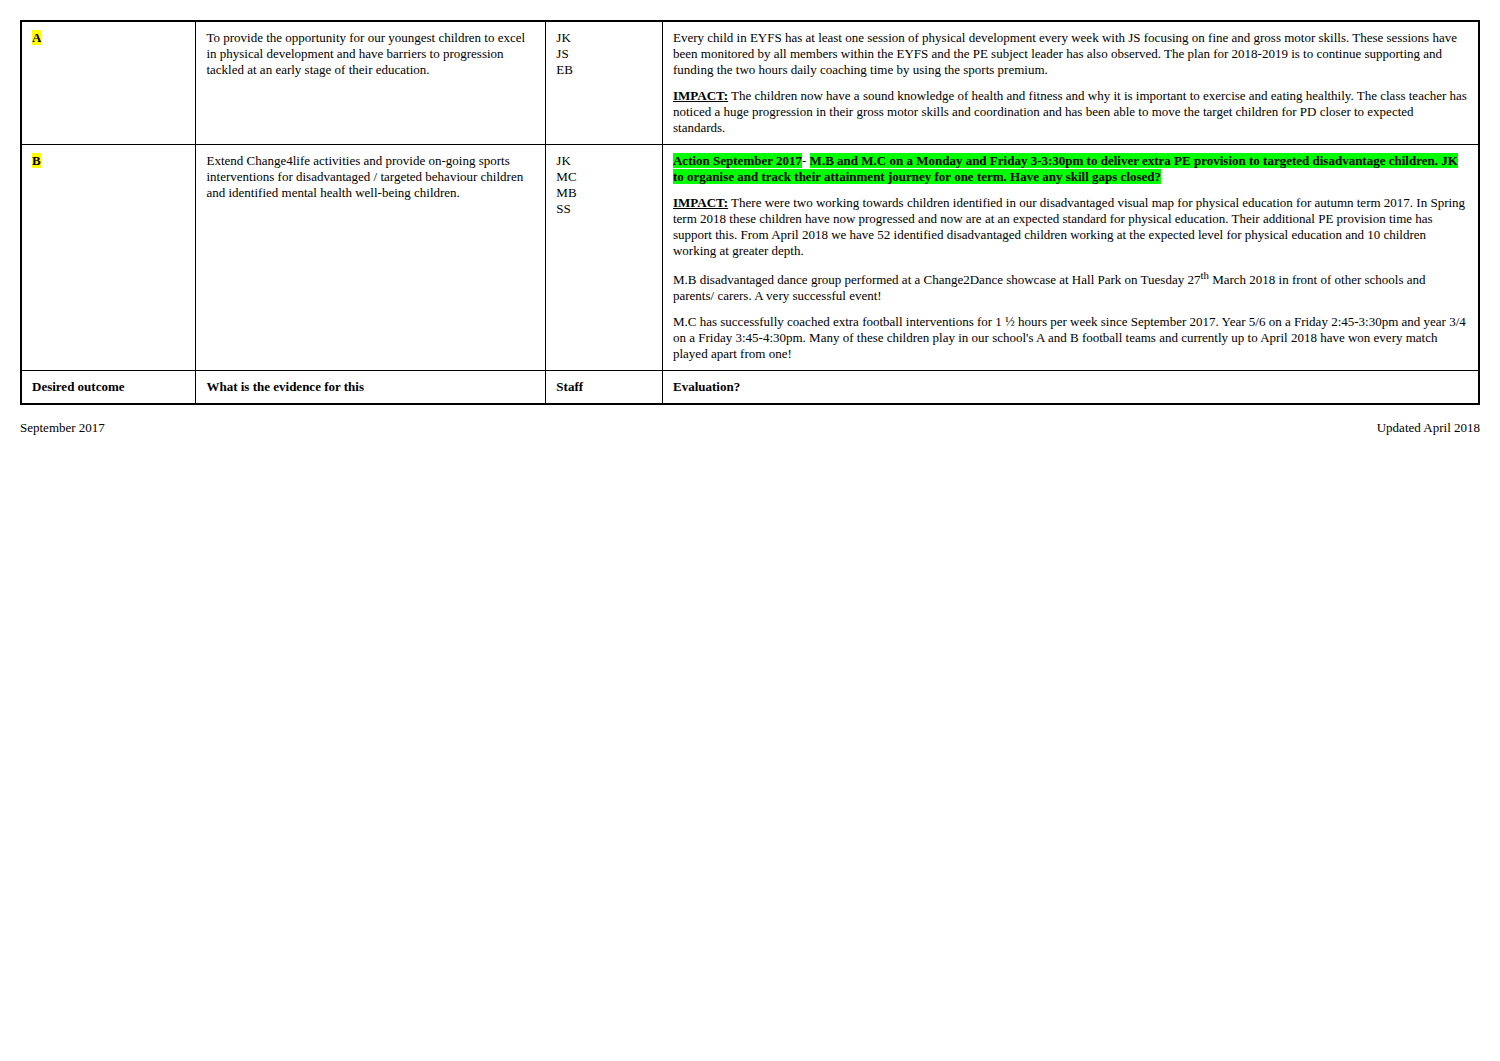| A | To provide the opportunity for our youngest children to excel in physical development and have barriers to progression tackled at an early stage of their education. | JK JS EB | Every child in EYFS has at least one session of physical development every week with JS focusing on fine and gross motor skills. These sessions have been monitored by all members within the EYFS and the PE subject leader has also observed. The plan for 2018-2019 is to continue supporting and funding the two hours daily coaching time by using the sports premium. IMPACT: The children now have a sound knowledge of health and fitness and why it is important to exercise and eating healthily. The class teacher has noticed a huge progression in their gross motor skills and coordination and has been able to move the target children for PD closer to expected standards. |
| B | Extend Change4life activities and provide on-going sports interventions for disadvantaged / targeted behaviour children and identified mental health well-being children. | JK MC MB SS | Action September 2017 - M.B and M.C on a Monday and Friday 3-3:30pm to deliver extra PE provision to targeted disadvantage children. JK to organise and track their attainment journey for one term. Have any skill gaps closed? IMPACT: There were two working towards children identified in our disadvantaged visual map for physical education for autumn term 2017. In Spring term 2018 these children have now progressed and now are at an expected standard for physical education. Their additional PE provision time has support this. From April 2018 we have 52 identified disadvantaged children working at the expected level for physical education and 10 children working at greater depth. M.B disadvantaged dance group performed at a Change2Dance showcase at Hall Park on Tuesday 27 th March 2018 in front of other schools and parents/ carers. A very successful event! M.C has successfully coached extra football interventions for 1 ½ hours per week since September 2017. Year 5/6 on a Friday 2:45-3:30pm and year 3/4 on a Friday 3:45-4:30pm. Many of these children play in our school's A and B football teams and currently up to April 2018 have won every match played apart from one! |
| Desired outcome | What is the evidence for this | Staff | Evaluation? |
September 2017 Updated April 2018